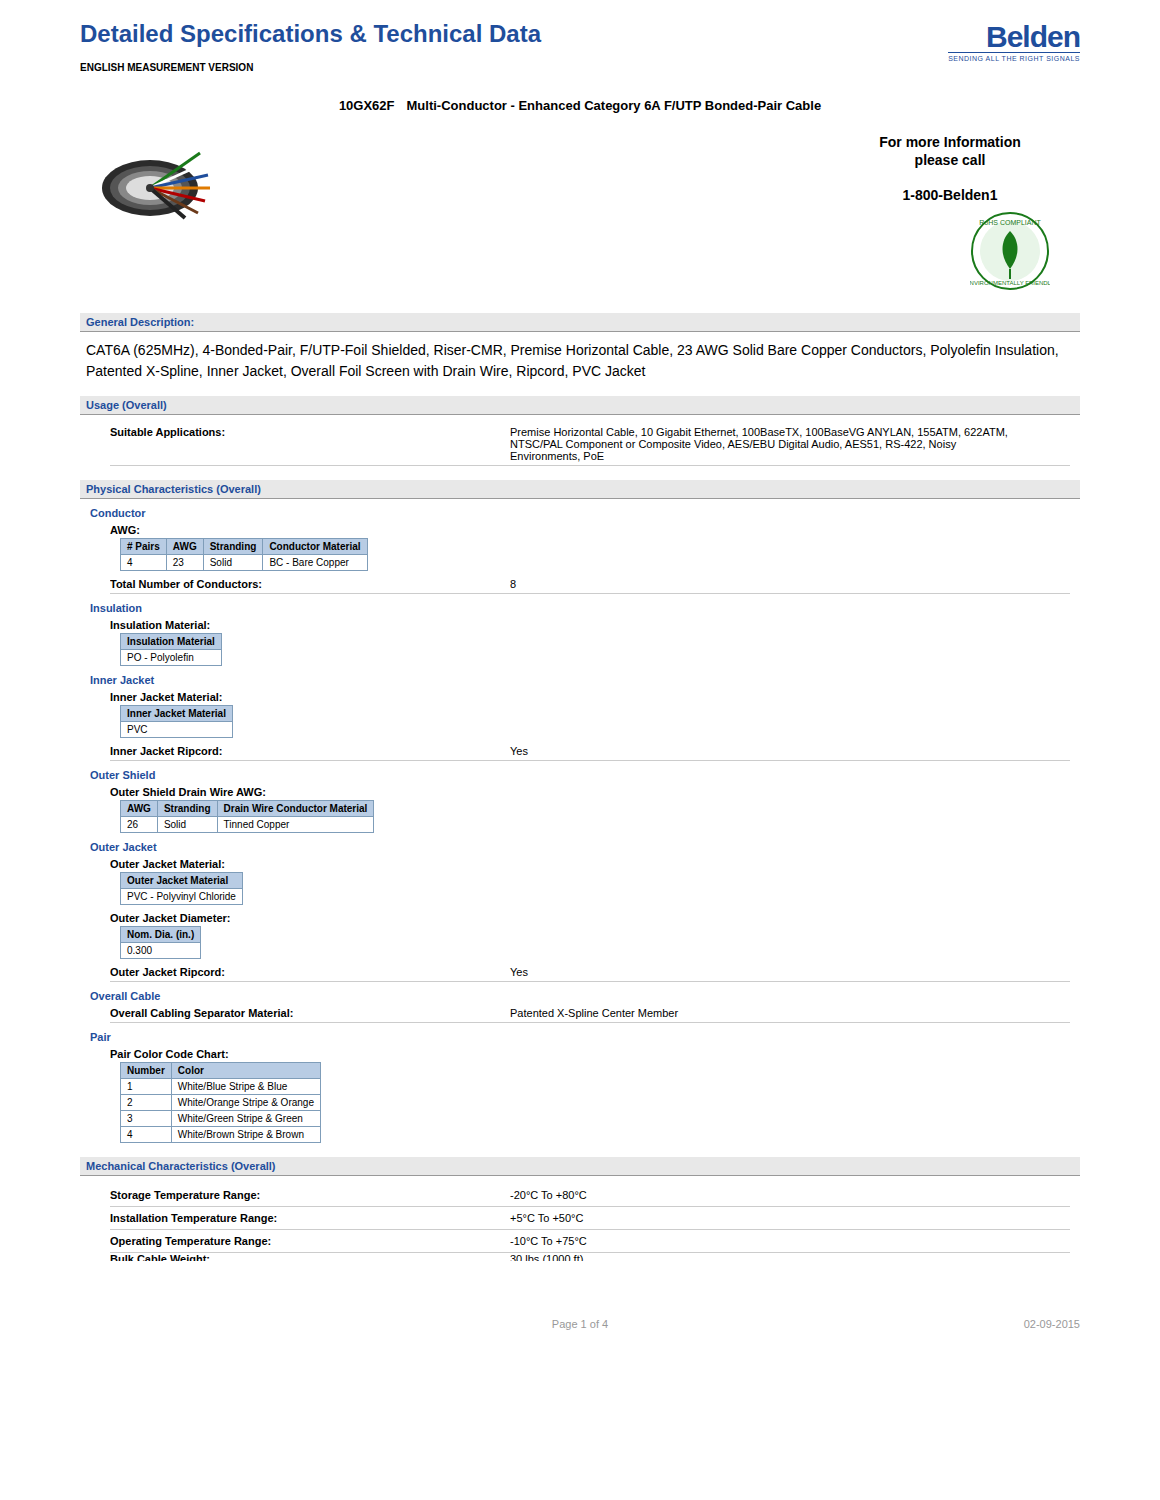Detailed Specifications & Technical Data
Belden
SENDING ALL THE RIGHT SIGNALS
ENGLISH MEASUREMENT VERSION
10GX62FMulti-Conductor - Enhanced Category 6A F/UTP Bonded-Pair Cable
For more Information
please call
1-800-Belden1
RoHS COMPLIANT ENVIRONMENTALLY FRIENDLY
General Description:
CAT6A (625MHz), 4-Bonded-Pair, F/UTP-Foil Shielded, Riser-CMR, Premise Horizontal Cable, 23 AWG Solid Bare Copper Conductors, Polyolefin Insulation, Patented X-Spline, Inner Jacket, Overall Foil Screen with Drain Wire, Ripcord, PVC Jacket
Usage (Overall)
Suitable Applications:
Premise Horizontal Cable, 10 Gigabit Ethernet, 100BaseTX, 100BaseVG ANYLAN, 155ATM, 622ATM,
NTSC/PAL Component or Composite Video, AES/EBU Digital Audio, AES51, RS-422, Noisy
Environments, PoE
Physical Characteristics (Overall)
Conductor
AWG:
| # Pairs | AWG | Stranding | Conductor Material |
| --- | --- | --- | --- |
| 4 | 23 | Solid | BC - Bare Copper |
Total Number of Conductors:
8
Insulation
Insulation Material:
| Insulation Material |
| --- |
| PO - Polyolefin |
Inner Jacket
Inner Jacket Material:
| Inner Jacket Material |
| --- |
| PVC |
Inner Jacket Ripcord:
Yes
Outer Shield
Outer Shield Drain Wire AWG:
| AWG | Stranding | Drain Wire Conductor Material |
| --- | --- | --- |
| 26 | Solid | Tinned Copper |
Outer Jacket
Outer Jacket Material:
| Outer Jacket Material |
| --- |
| PVC - Polyvinyl Chloride |
Outer Jacket Diameter:
| Nom. Dia. (in.) |
| --- |
| 0.300 |
Outer Jacket Ripcord:
Yes
Overall Cable
Overall Cabling Separator Material:
Patented X-Spline Center Member
Pair
Pair Color Code Chart:
| Number | Color |
| --- | --- |
| 1 | White/Blue Stripe & Blue |
| 2 | White/Orange Stripe & Orange |
| 3 | White/Green Stripe & Green |
| 4 | White/Brown Stripe & Brown |
Mechanical Characteristics (Overall)
Storage Temperature Range:
-20°C To +80°C
Installation Temperature Range:
+5°C To +50°C
Operating Temperature Range:
-10°C To +75°C
Bulk Cable Weight:
30 lbs (1000 ft)
Page 1 of 4
02-09-2015